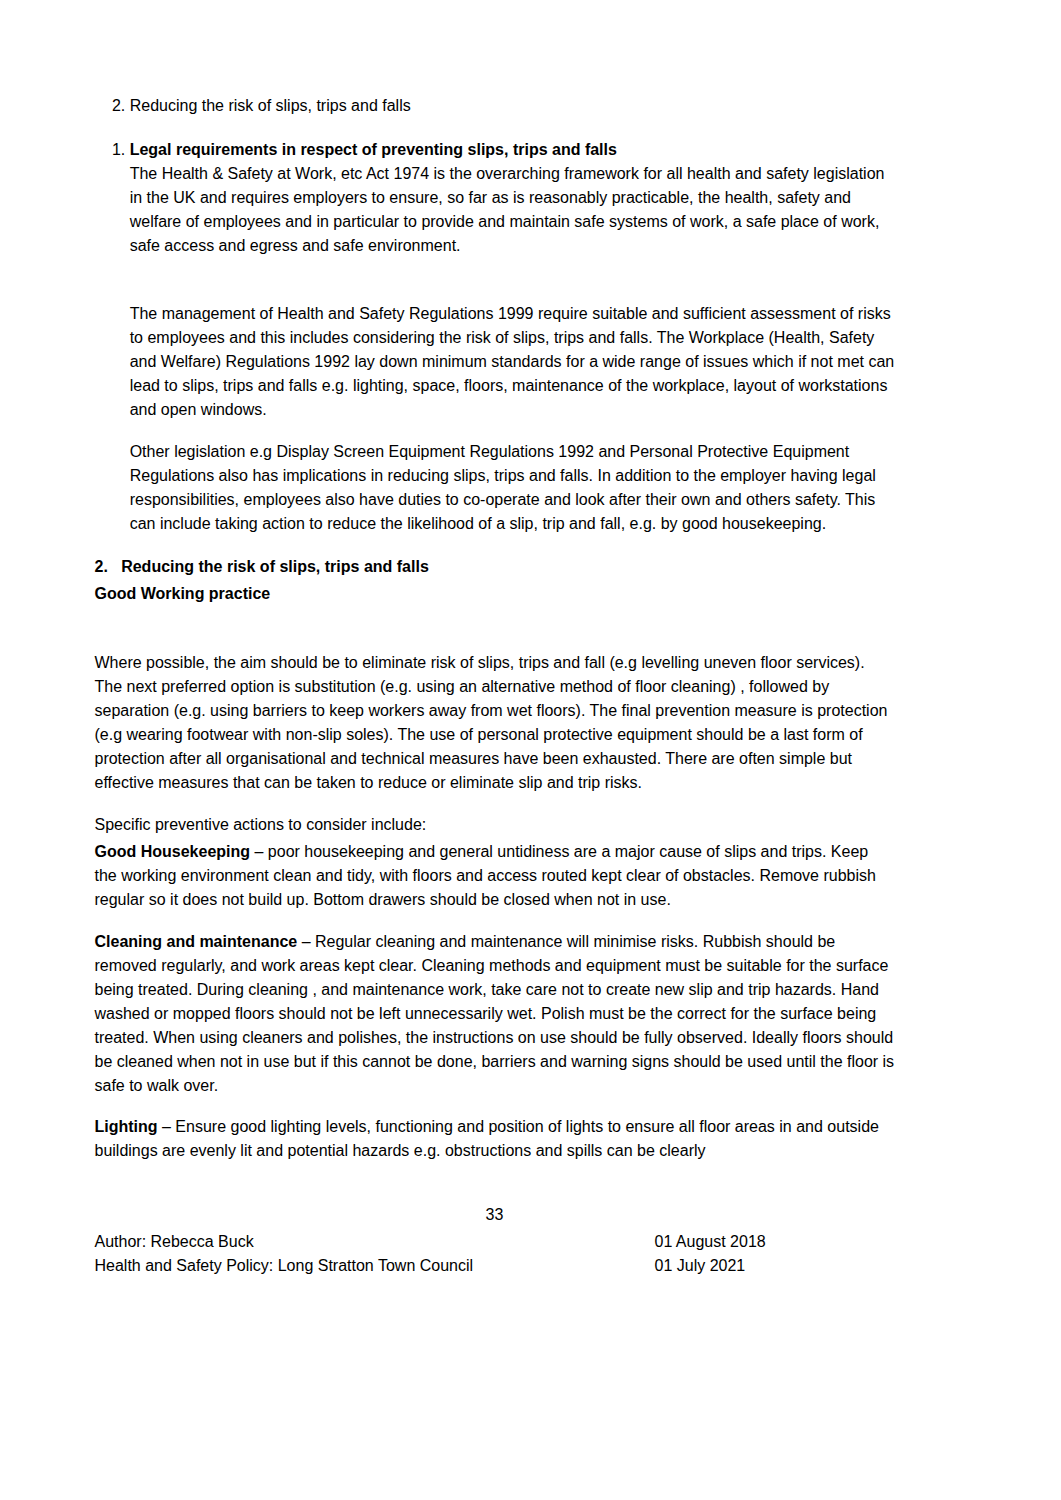Reducing the risk of slips, trips and falls
Legal requirements in respect of preventing slips, trips and falls
The Health & Safety at Work, etc Act 1974 is the overarching framework for all health and safety legislation in the UK and requires employers to ensure, so far as is reasonably practicable, the health, safety and welfare of employees and in particular to provide and maintain safe systems of work, a safe place of work, safe access and egress and safe environment.
The management of Health and Safety Regulations 1999 require suitable and sufficient assessment of risks to employees and this includes considering the risk of slips, trips and falls. The Workplace (Health, Safety and Welfare) Regulations 1992 lay down minimum standards for a wide range of issues which if not met can lead to slips, trips and falls e.g. lighting, space, floors, maintenance of the workplace, layout of workstations and open windows.
Other legislation e.g Display Screen Equipment Regulations 1992 and Personal Protective Equipment Regulations also has implications in reducing slips, trips and falls. In addition to the employer having legal responsibilities, employees also have duties to co-operate and look after their own and others safety. This can include taking action to reduce the likelihood of a slip, trip and fall, e.g. by good housekeeping.
2. Reducing the risk of slips, trips and falls
Good Working practice
Where possible, the aim should be to eliminate risk of slips, trips and fall (e.g levelling uneven floor services). The next preferred option is substitution (e.g. using an alternative method of floor cleaning) , followed by separation (e.g. using barriers to keep workers away from wet floors). The final prevention measure is protection (e.g wearing footwear with non-slip soles). The use of personal protective equipment should be a last form of protection after all organisational and technical measures have been exhausted. There are often simple but effective measures that can be taken to reduce or eliminate slip and trip risks.
Specific preventive actions to consider include:
Good Housekeeping – poor housekeeping and general untidiness are a major cause of slips and trips. Keep the working environment clean and tidy, with floors and access routed kept clear of obstacles. Remove rubbish regular so it does not build up. Bottom drawers should be closed when not in use.
Cleaning and maintenance – Regular cleaning and maintenance will minimise risks. Rubbish should be removed regularly, and work areas kept clear. Cleaning methods and equipment must be suitable for the surface being treated. During cleaning , and maintenance work, take care not to create new slip and trip hazards. Hand washed or mopped floors should not be left unnecessarily wet. Polish must be the correct for the surface being treated. When using cleaners and polishes, the instructions on use should be fully observed. Ideally floors should be cleaned when not in use but if this cannot be done, barriers and warning signs should be used until the floor is safe to walk over.
Lighting – Ensure good lighting levels, functioning and position of lights to ensure all floor areas in and outside buildings are evenly lit and potential hazards e.g. obstructions and spills can be clearly
33
| Author: Rebecca Buck | 01 August 2018 |
| Health and Safety Policy: Long Stratton Town Council | 01 July 2021 |